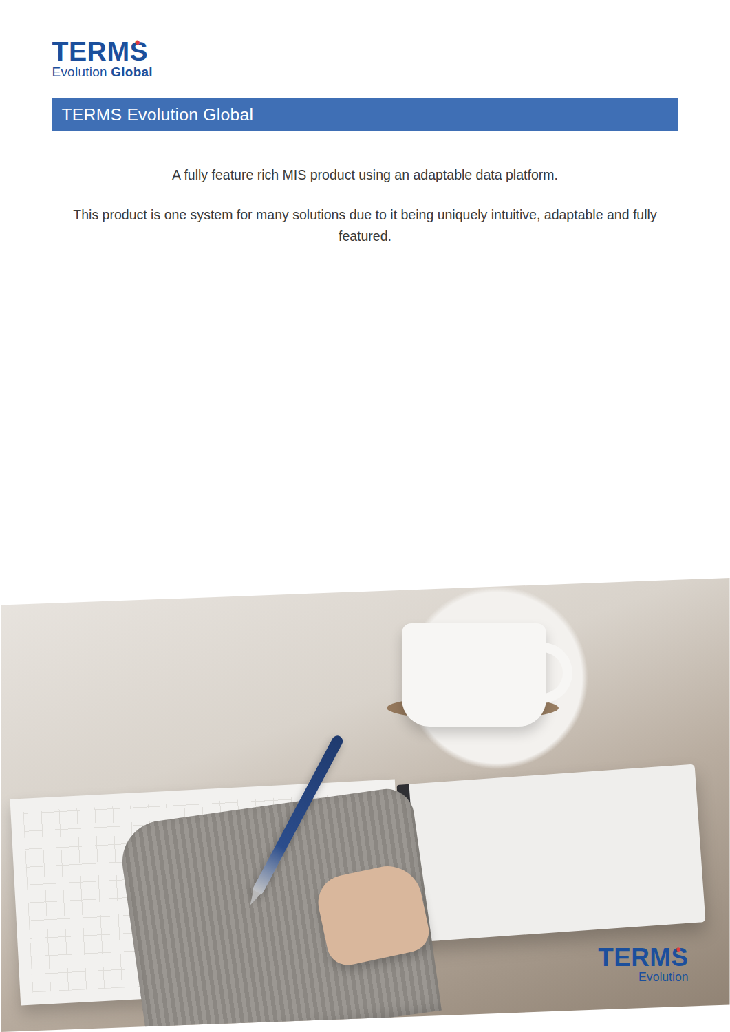TERMS•
Evolution Global
TERMS Evolution Global
A fully feature rich MIS product using an adaptable data platform.
This product is one system for many solutions due to it being uniquely intuitive, adaptable and fully featured.
TERMS•
Evolution